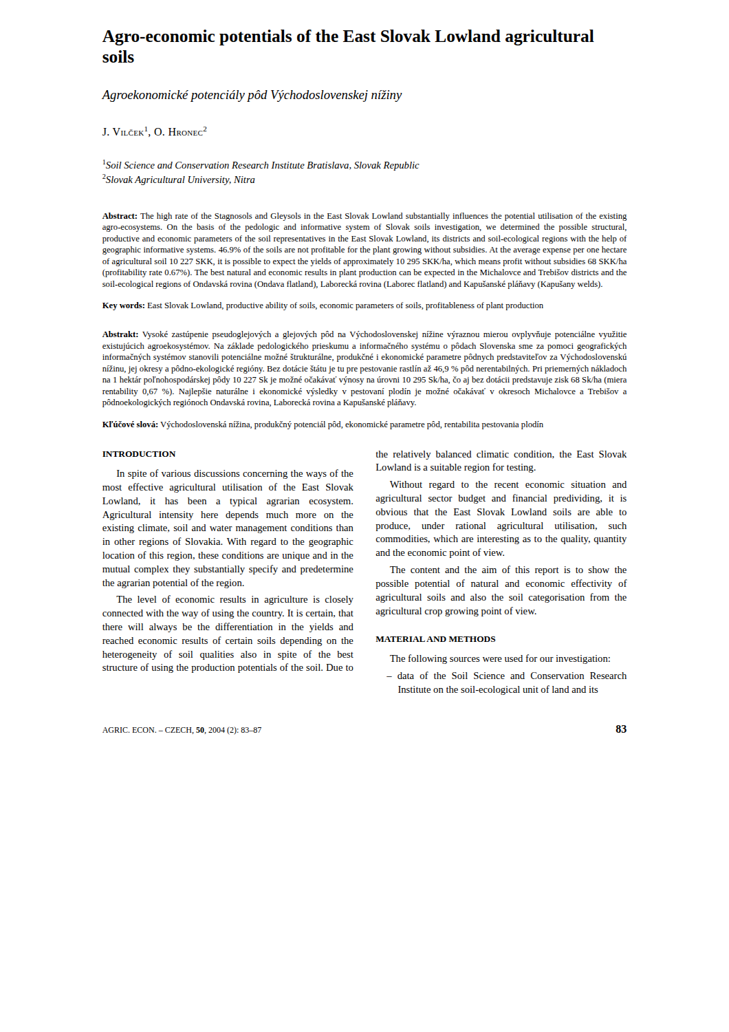Agro-economic potentials of the East Slovak Lowland agricultural soils
Agroekonomické potenciály pôd Východoslovenskej nížiny
J. Vilček1, O. Hronec2
1Soil Science and Conservation Research Institute Bratislava, Slovak Republic
2Slovak Agricultural University, Nitra
Abstract: The high rate of the Stagnosols and Gleysols in the East Slovak Lowland substantially influences the potential utilisation of the existing agro-ecosystems. On the basis of the pedologic and informative system of Slovak soils investigation, we determined the possible structural, productive and economic parameters of the soil representatives in the East Slovak Lowland, its districts and soil-ecological regions with the help of geographic informative systems. 46.9% of the soils are not profitable for the plant growing without subsidies. At the average expense per one hectare of agricultural soil 10 227 SKK, it is possible to expect the yields of approximately 10 295 SKK/ha, which means profit without subsidies 68 SKK/ha (profitability rate 0.67%). The best natural and economic results in plant production can be expected in the Michalovce and Trebišov districts and the soil-ecological regions of Ondavská rovina (Ondava flatland), Laborecká rovina (Laborec flatland) and Kapušanské pláňavy (Kapušany welds).
Key words: East Slovak Lowland, productive ability of soils, economic parameters of soils, profitableness of plant production
Abstrakt: Vysoké zastúpenie pseudoglejových a glejových pôd na Východoslovenskej nížine výraznou mierou ovplyvňuje potenciálne využitie existujúcich agroekosystémov. Na základe pedologického prieskumu a informačného systému o pôdach Slovenska sme za pomoci geografických informačných systémov stanovili potenciálne možné štrukturálne, produkčné i ekonomické parametre pôdnych predstaviteľov za Východoslovenskú nížinu, jej okresy a pôdno-ekologické regióny. Bez dotácie štátu je tu pre pestovanie rastlín až 46,9 % pôd nerentabilných. Pri priemerných nákladoch na 1 hektár poľnohospodárskej pôdy 10 227 Sk je možné očakávať výnosy na úrovni 10 295 Sk/ha, čo aj bez dotácii predstavuje zisk 68 Sk/ha (miera rentability 0,67 %). Najlepšie naturálne i ekonomické výsledky v pestovaní plodín je možné očakávať v okresoch Michalovce a Trebišov a pôdnoekologických regiónoch Ondavská rovina, Laborecká rovina a Kapušanské pláňavy.
Kľúčové slová: Východoslovenská nížina, produkčný potenciál pôd, ekonomické parametre pôd, rentabilita pestovania plodín
INTRODUCTION
In spite of various discussions concerning the ways of the most effective agricultural utilisation of the East Slovak Lowland, it has been a typical agrarian ecosystem. Agricultural intensity here depends much more on the existing climate, soil and water management conditions than in other regions of Slovakia. With regard to the geographic location of this region, these conditions are unique and in the mutual complex they substantially specify and predetermine the agrarian potential of the region.
The level of economic results in agriculture is closely connected with the way of using the country. It is certain, that there will always be the differentiation in the yields and reached economic results of certain soils depending on the heterogeneity of soil qualities also in spite of the best structure of using the production potentials of the soil. Due to the relatively balanced climatic condition, the East Slovak Lowland is a suitable region for testing.
Without regard to the recent economic situation and agricultural sector budget and financial predividing, it is obvious that the East Slovak Lowland soils are able to produce, under rational agricultural utilisation, such commodities, which are interesting as to the quality, quantity and the economic point of view.
The content and the aim of this report is to show the possible potential of natural and economic effectivity of agricultural soils and also the soil categorisation from the agricultural crop growing point of view.
MATERIAL AND METHODS
The following sources were used for our investigation:
– data of the Soil Science and Conservation Research Institute on the soil-ecological unit of land and its
AGRIC. ECON. – CZECH, 50, 2004 (2): 83–87 83